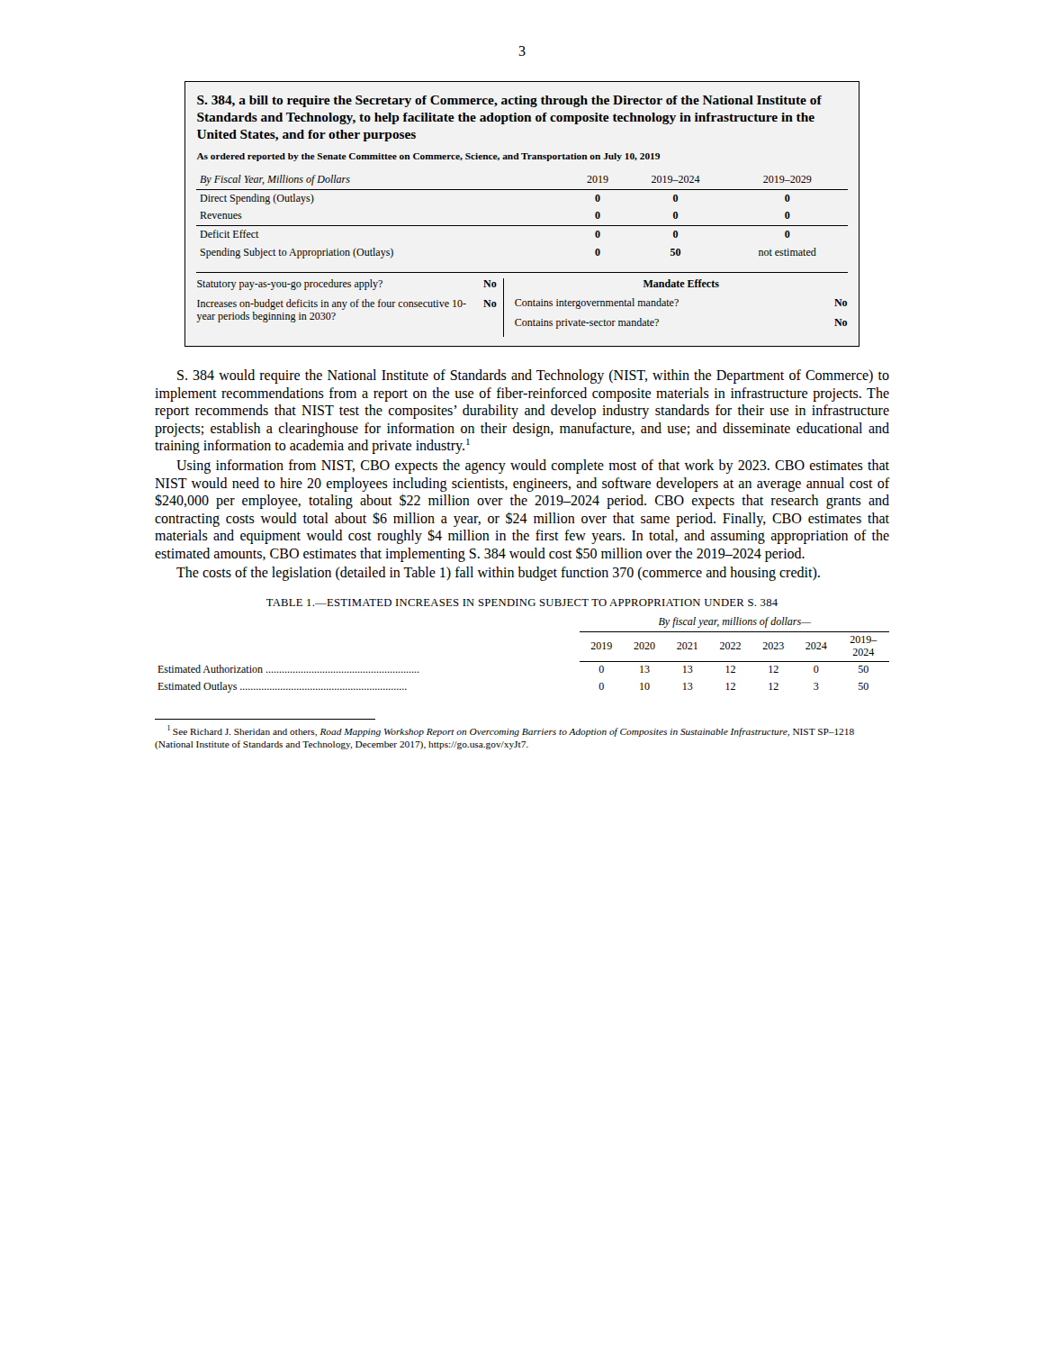3
S. 384, a bill to require the Secretary of Commerce, acting through the Director of the National Institute of Standards and Technology, to help facilitate the adoption of composite technology in infrastructure in the United States, and for other purposes
As ordered reported by the Senate Committee on Commerce, Science, and Transportation on July 10, 2019
| By Fiscal Year, Millions of Dollars | 2019 | 2019–2024 | 2019–2029 |
| --- | --- | --- | --- |
| Direct Spending (Outlays) | 0 | 0 | 0 |
| Revenues | 0 | 0 | 0 |
| Deficit Effect | 0 | 0 | 0 |
| Spending Subject to Appropriation (Outlays) | 0 | 50 | not estimated |
Statutory pay-as-you-go procedures apply?No
Increases on-budget deficits in any of the four consecutive 10-year periods beginning in 2030?No
Mandate Effects
Contains intergovernmental mandate?No
Contains private-sector mandate?No
S. 384 would require the National Institute of Standards and Technology (NIST, within the Department of Commerce) to implement recommendations from a report on the use of fiber-reinforced composite materials in infrastructure projects. The report recommends that NIST test the composites’ durability and develop industry standards for their use in infrastructure projects; establish a clearinghouse for information on their design, manufacture, and use; and disseminate educational and training information to academia and private industry.1
Using information from NIST, CBO expects the agency would complete most of that work by 2023. CBO estimates that NIST would need to hire 20 employees including scientists, engineers, and software developers at an average annual cost of $240,000 per employee, totaling about $22 million over the 2019–2024 period. CBO expects that research grants and contracting costs would total about $6 million a year, or $24 million over that same period. Finally, CBO estimates that materials and equipment would cost roughly $4 million in the first few years. In total, and assuming appropriation of the estimated amounts, CBO estimates that implementing S. 384 would cost $50 million over the 2019–2024 period.
The costs of the legislation (detailed in Table 1) fall within budget function 370 (commerce and housing credit).
TABLE 1.—ESTIMATED INCREASES IN SPENDING SUBJECT TO APPROPRIATION UNDER S. 384
| | By fiscal year, millions of dollars— |
| --- | --- |
| | 2019 | 2020 | 2021 | 2022 | 2023 | 2024 | 2019– 2024 |
| Estimated Authorization ......................................................... | 0 | 13 | 13 | 12 | 12 | 0 | 50 |
| Estimated Outlays .............................................................. | 0 | 10 | 13 | 12 | 12 | 3 | 50 |
1 See Richard J. Sheridan and others, Road Mapping Workshop Report on Overcoming Barriers to Adoption of Composites in Sustainable Infrastructure, NIST SP–1218 (National Institute of Standards and Technology, December 2017), https://go.usa.gov/xyJt7.